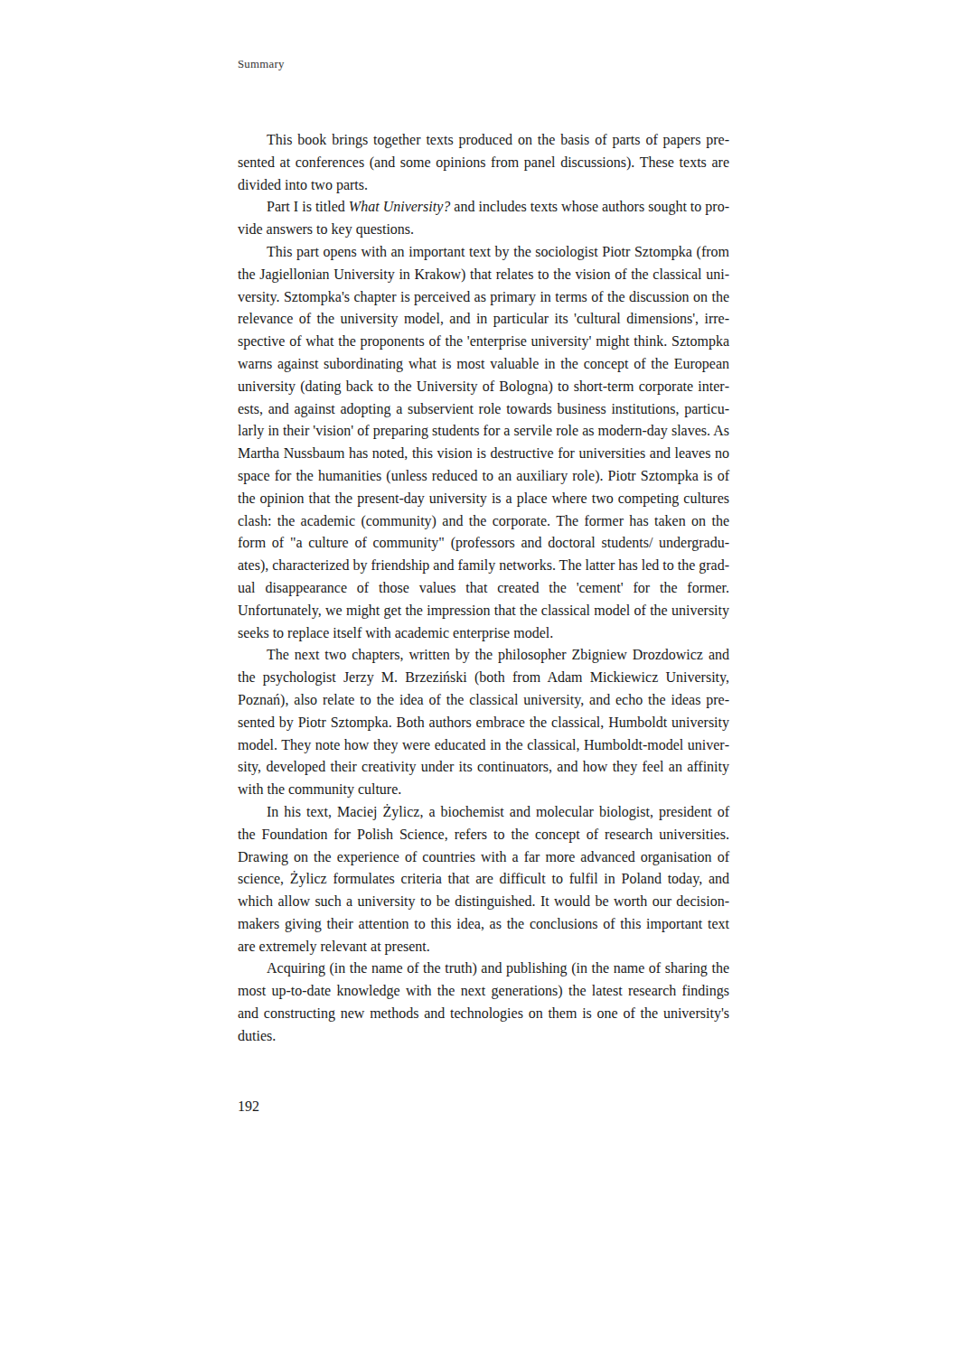Summary
This book brings together texts produced on the basis of parts of papers presented at conferences (and some opinions from panel discussions). These texts are divided into two parts.
Part I is titled What University? and includes texts whose authors sought to provide answers to key questions.
This part opens with an important text by the sociologist Piotr Sztompka (from the Jagiellonian University in Krakow) that relates to the vision of the classical university. Sztompka's chapter is perceived as primary in terms of the discussion on the relevance of the university model, and in particular its 'cultural dimensions', irrespective of what the proponents of the 'enterprise university' might think. Sztompka warns against subordinating what is most valuable in the concept of the European university (dating back to the University of Bologna) to short-term corporate interests, and against adopting a subservient role towards business institutions, particularly in their 'vision' of preparing students for a servile role as modern-day slaves. As Martha Nussbaum has noted, this vision is destructive for universities and leaves no space for the humanities (unless reduced to an auxiliary role). Piotr Sztompka is of the opinion that the present-day university is a place where two competing cultures clash: the academic (community) and the corporate. The former has taken on the form of "a culture of community" (professors and doctoral students/ undergraduates), characterized by friendship and family networks. The latter has led to the gradual disappearance of those values that created the 'cement' for the former. Unfortunately, we might get the impression that the classical model of the university seeks to replace itself with academic enterprise model.
The next two chapters, written by the philosopher Zbigniew Drozdowicz and the psychologist Jerzy M. Brzeziński (both from Adam Mickiewicz University, Poznań), also relate to the idea of the classical university, and echo the ideas presented by Piotr Sztompka. Both authors embrace the classical, Humboldt university model. They note how they were educated in the classical, Humboldt-model university, developed their creativity under its continuators, and how they feel an affinity with the community culture.
In his text, Maciej Żylicz, a biochemist and molecular biologist, president of the Foundation for Polish Science, refers to the concept of research universities. Drawing on the experience of countries with a far more advanced organisation of science, Żylicz formulates criteria that are difficult to fulfil in Poland today, and which allow such a university to be distinguished. It would be worth our decision-makers giving their attention to this idea, as the conclusions of this important text are extremely relevant at present.
Acquiring (in the name of the truth) and publishing (in the name of sharing the most up-to-date knowledge with the next generations) the latest research findings and constructing new methods and technologies on them is one of the university's duties.
192